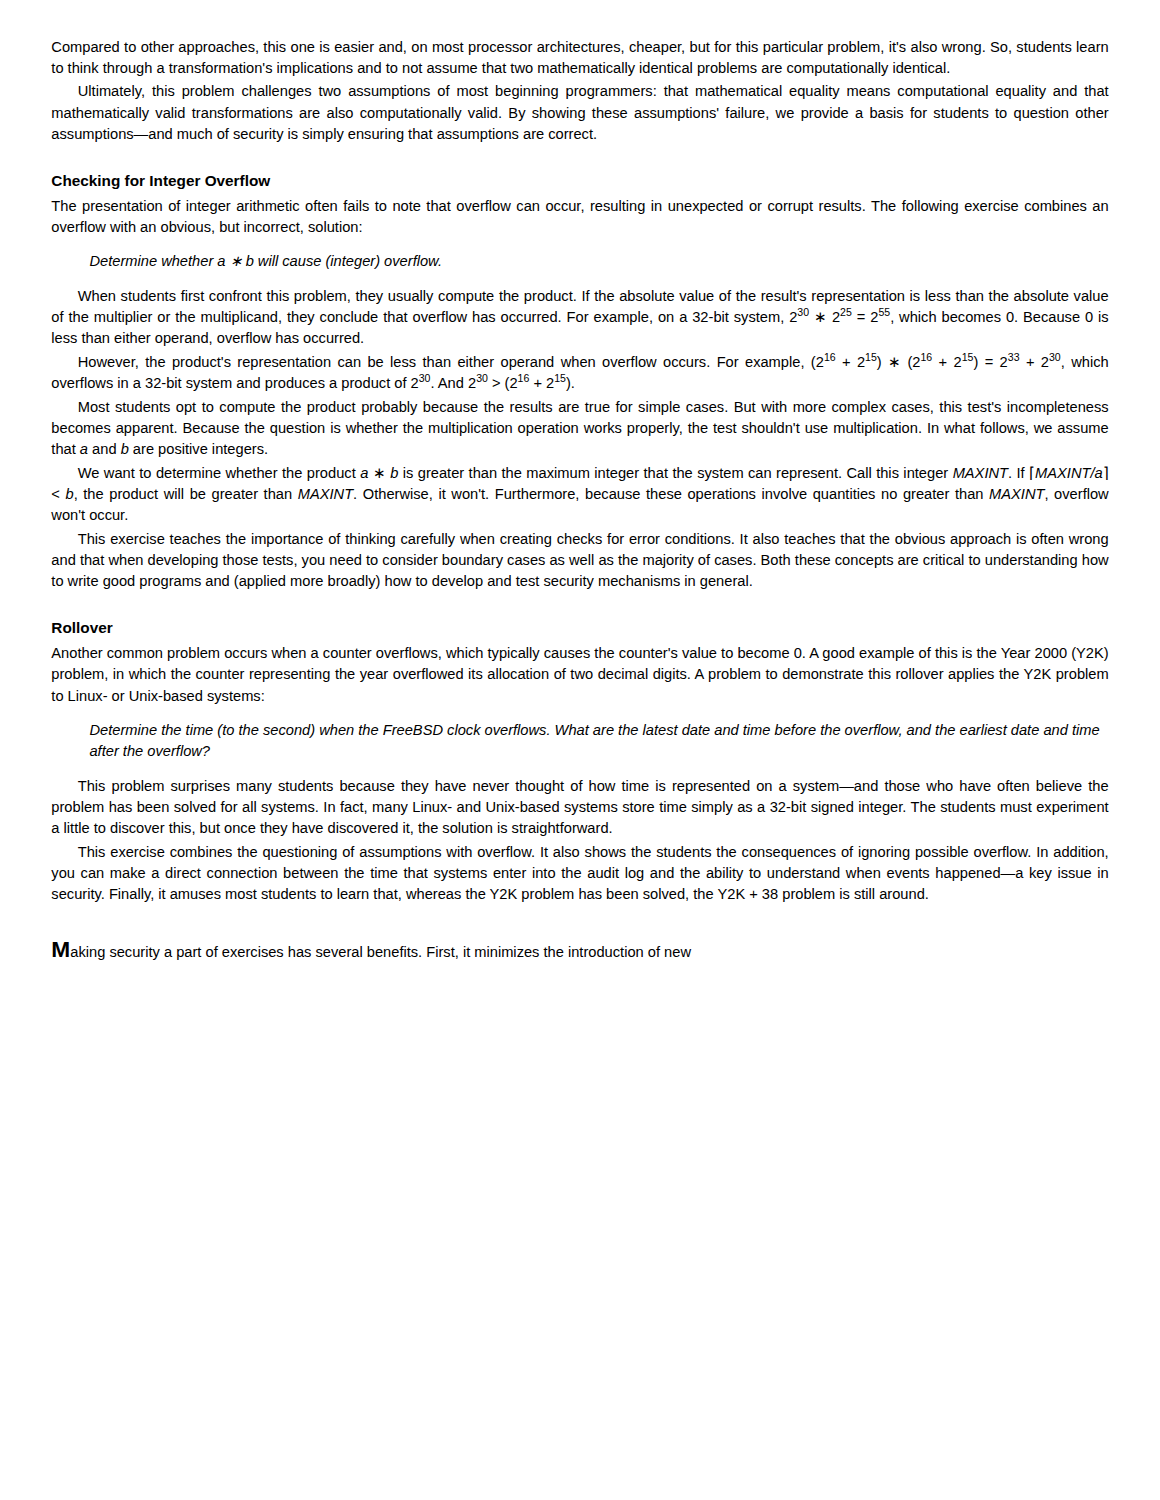Compared to other approaches, this one is easier and, on most processor architectures, cheaper, but for this particular problem, it's also wrong. So, students learn to think through a transformation's implications and to not assume that two mathematically identical problems are computationally identical.
Ultimately, this problem challenges two assumptions of most beginning programmers: that mathematical equality means computational equality and that mathematically valid transformations are also computationally valid. By showing these assumptions' failure, we provide a basis for students to question other assumptions—and much of security is simply ensuring that assumptions are correct.
Checking for Integer Overflow
The presentation of integer arithmetic often fails to note that overflow can occur, resulting in unexpected or corrupt results. The following exercise combines an overflow with an obvious, but incorrect, solution:
Determine whether a ∗ b will cause (integer) overflow.
When students first confront this problem, they usually compute the product. If the absolute value of the result's representation is less than the absolute value of the multiplier or the multiplicand, they conclude that overflow has occurred. For example, on a 32-bit system, 230 ∗ 225 = 255, which becomes 0. Because 0 is less than either operand, overflow has occurred.
However, the product's representation can be less than either operand when overflow occurs. For example, (216 + 215) ∗ (216 + 215) = 233 + 230, which overflows in a 32-bit system and produces a product of 230. And 230 > (216 + 215).
Most students opt to compute the product probably because the results are true for simple cases. But with more complex cases, this test's incompleteness becomes apparent. Because the question is whether the multiplication operation works properly, the test shouldn't use multiplication. In what follows, we assume that a and b are positive integers.
We want to determine whether the product a ∗ b is greater than the maximum integer that the system can represent. Call this integer MAXINT. If ⌈MAXINT/a⌉ < b, the product will be greater than MAXINT. Otherwise, it won't. Furthermore, because these operations involve quantities no greater than MAXINT, overflow won't occur.
This exercise teaches the importance of thinking carefully when creating checks for error conditions. It also teaches that the obvious approach is often wrong and that when developing those tests, you need to consider boundary cases as well as the majority of cases. Both these concepts are critical to understanding how to write good programs and (applied more broadly) how to develop and test security mechanisms in general.
Rollover
Another common problem occurs when a counter overflows, which typically causes the counter's value to become 0. A good example of this is the Year 2000 (Y2K) problem, in which the counter representing the year overflowed its allocation of two decimal digits. A problem to demonstrate this rollover applies the Y2K problem to Linux- or Unix-based systems:
Determine the time (to the second) when the FreeBSD clock overflows. What are the latest date and time before the overflow, and the earliest date and time after the overflow?
This problem surprises many students because they have never thought of how time is represented on a system—and those who have often believe the problem has been solved for all systems. In fact, many Linux- and Unix-based systems store time simply as a 32-bit signed integer. The students must experiment a little to discover this, but once they have discovered it, the solution is straightforward.
This exercise combines the questioning of assumptions with overflow. It also shows the students the consequences of ignoring possible overflow. In addition, you can make a direct connection between the time that systems enter into the audit log and the ability to understand when events happened—a key issue in security. Finally, it amuses most students to learn that, whereas the Y2K problem has been solved, the Y2K + 38 problem is still around.
Making security a part of exercises has several benefits. First, it minimizes the introduction of new